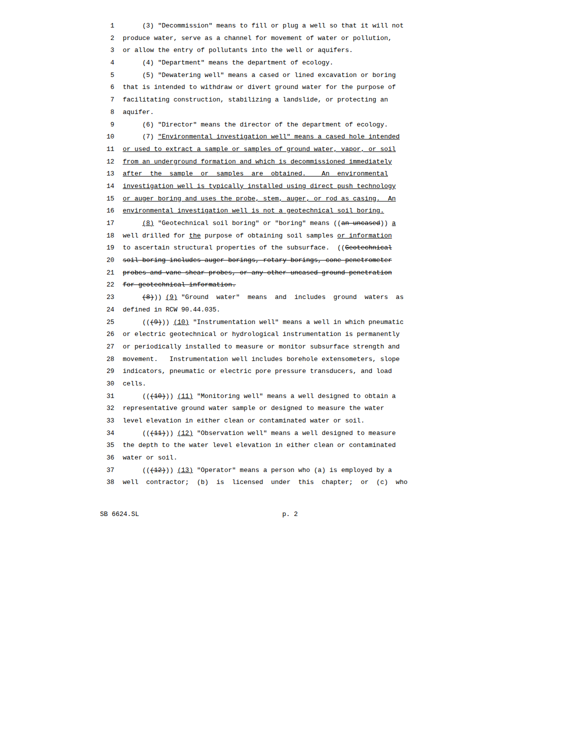(3) "Decommission" means to fill or plug a well so that it will not
produce water, serve as a channel for movement of water or pollution,
or allow the entry of pollutants into the well or aquifers.
(4) "Department" means the department of ecology.
(5) "Dewatering well" means a cased or lined excavation or boring
that is intended to withdraw or divert ground water for the purpose of
facilitating construction, stabilizing a landslide, or protecting an
aquifer.
(6) "Director" means the director of the department of ecology.
(7) "Environmental investigation well" means a cased hole intended
or used to extract a sample or samples of ground water, vapor, or soil
from an underground formation and which is decommissioned immediately
after the sample or samples are obtained. An environmental
investigation well is typically installed using direct push technology
or auger boring and uses the probe, stem, auger, or rod as casing. An
environmental investigation well is not a geotechnical soil boring.
(8) "Geotechnical soil boring" or "boring" means ((an uncased)) a
well drilled for the purpose of obtaining soil samples or information
to ascertain structural properties of the subsurface. ((Geotechnical
soil boring includes auger borings, rotary borings, cone penetrometer
probes and vane shear probes, or any other uncased ground penetration
for geotechnical information.
(8))) (9) "Ground water" means and includes ground waters as
defined in RCW 90.44.035.
(((9))) (10) "Instrumentation well" means a well in which pneumatic
or electric geotechnical or hydrological instrumentation is permanently
or periodically installed to measure or monitor subsurface strength and
movement. Instrumentation well includes borehole extensometers, slope
indicators, pneumatic or electric pore pressure transducers, and load
cells.
(((10))) (11) "Monitoring well" means a well designed to obtain a
representative ground water sample or designed to measure the water
level elevation in either clean or contaminated water or soil.
(((11))) (12) "Observation well" means a well designed to measure
the depth to the water level elevation in either clean or contaminated
water or soil.
(((12))) (13) "Operator" means a person who (a) is employed by a
well contractor; (b) is licensed under this chapter; or (c) who
SB 6624.SL
p. 2